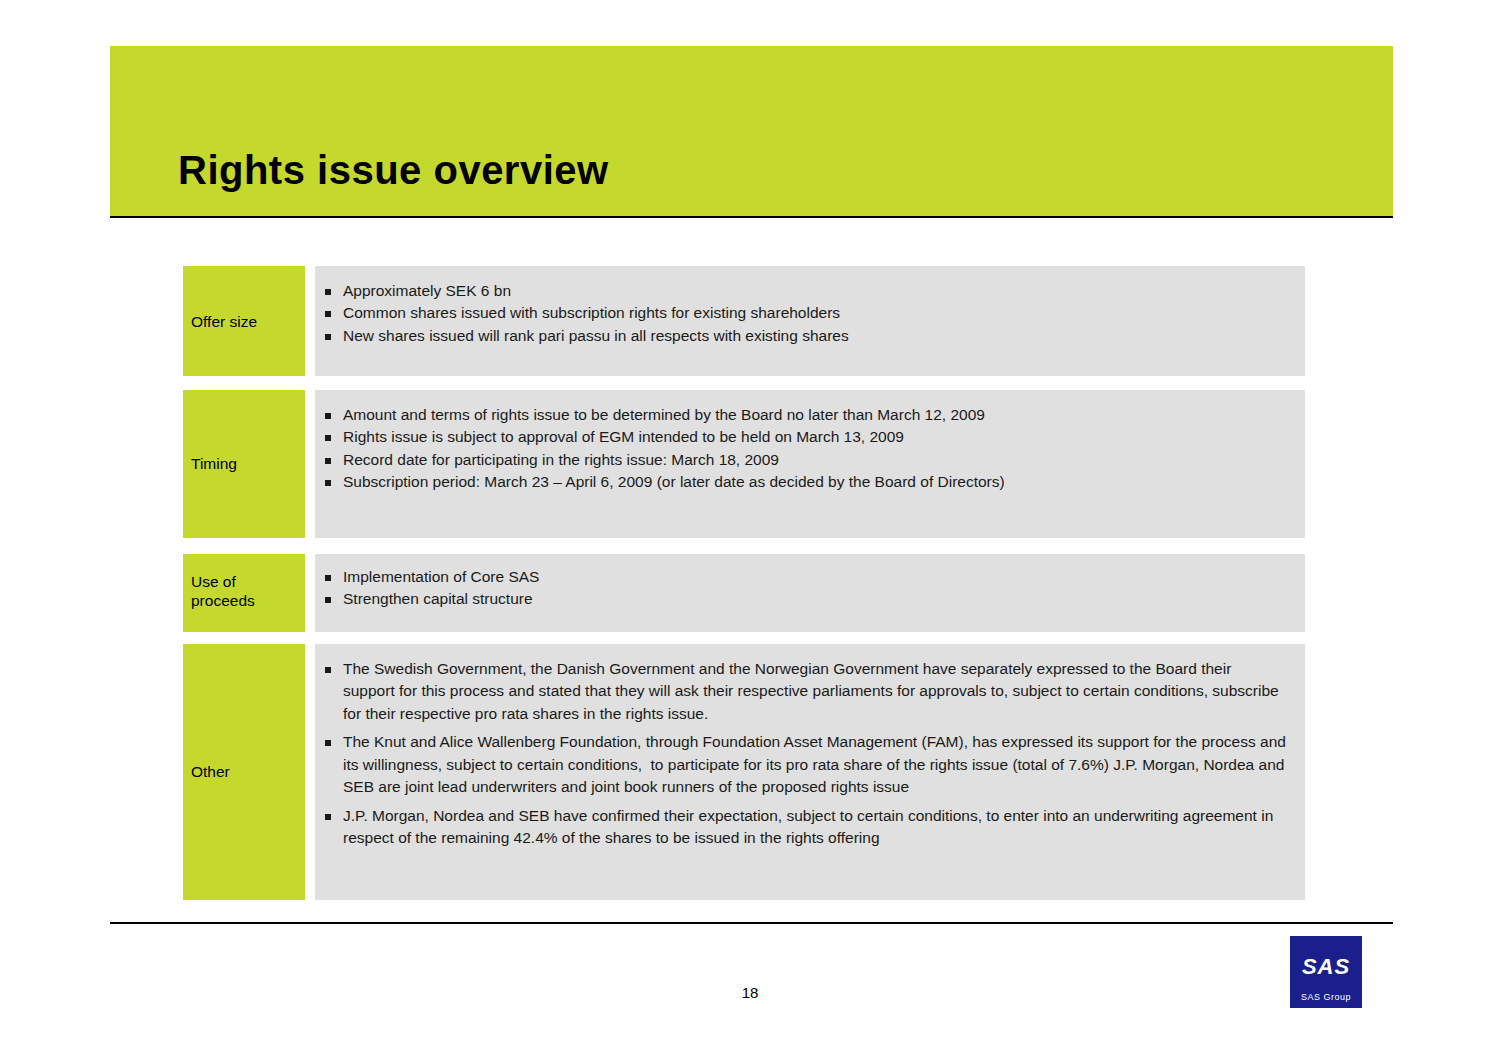Rights issue overview
Offer size
Approximately SEK 6 bn
Common shares issued with subscription rights for existing shareholders
New shares issued will rank pari passu in all respects with existing shares
Timing
Amount and terms of rights issue to be determined by the Board no later than March 12, 2009
Rights issue is subject to approval of EGM intended to be held on March 13, 2009
Record date for participating in the rights issue: March 18, 2009
Subscription period: March 23 – April 6, 2009 (or later date as decided by the Board of Directors)
Use of
proceeds
Implementation of Core SAS
Strengthen capital structure
Other
The Swedish Government, the Danish Government and the Norwegian Government have separately expressed to the Board their support for this process and stated that they will ask their respective parliaments for approvals to, subject to certain conditions, subscribe for their respective pro rata shares in the rights issue.
The Knut and Alice Wallenberg Foundation, through Foundation Asset Management (FAM), has expressed its support for the process and its willingness, subject to certain conditions, to participate for its pro rata share of the rights issue (total of 7.6%) J.P. Morgan, Nordea and SEB are joint lead underwriters and joint book runners of the proposed rights issue
J.P. Morgan, Nordea and SEB have confirmed their expectation, subject to certain conditions, to enter into an underwriting agreement in respect of the remaining 42.4% of the shares to be issued in the rights offering
18
SAS
SAS Group